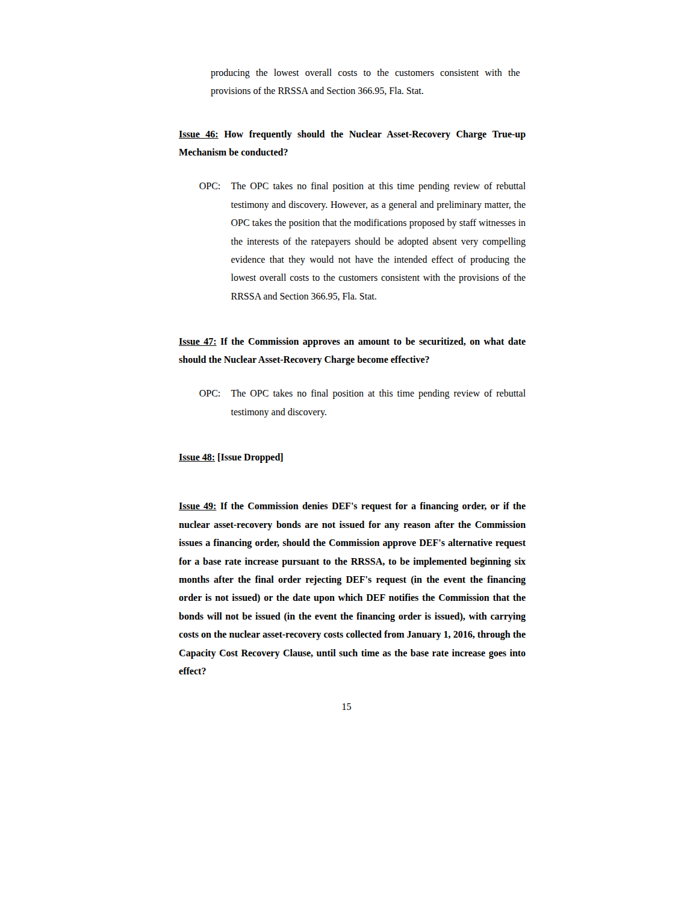producing the lowest overall costs to the customers consistent with the provisions of the RRSSA and Section 366.95, Fla. Stat.
Issue 46: How frequently should the Nuclear Asset-Recovery Charge True-up Mechanism be conducted?
OPC:
The OPC takes no final position at this time pending review of rebuttal testimony and discovery. However, as a general and preliminary matter, the OPC takes the position that the modifications proposed by staff witnesses in the interests of the ratepayers should be adopted absent very compelling evidence that they would not have the intended effect of producing the lowest overall costs to the customers consistent with the provisions of the RRSSA and Section 366.95, Fla. Stat.
Issue 47: If the Commission approves an amount to be securitized, on what date should the Nuclear Asset-Recovery Charge become effective?
OPC:
The OPC takes no final position at this time pending review of rebuttal testimony and discovery.
Issue 48: [Issue Dropped]
Issue 49: If the Commission denies DEF's request for a financing order, or if the nuclear asset-recovery bonds are not issued for any reason after the Commission issues a financing order, should the Commission approve DEF's alternative request for a base rate increase pursuant to the RRSSA, to be implemented beginning six months after the final order rejecting DEF's request (in the event the financing order is not issued) or the date upon which DEF notifies the Commission that the bonds will not be issued (in the event the financing order is issued), with carrying costs on the nuclear asset-recovery costs collected from January 1, 2016, through the Capacity Cost Recovery Clause, until such time as the base rate increase goes into effect?
15